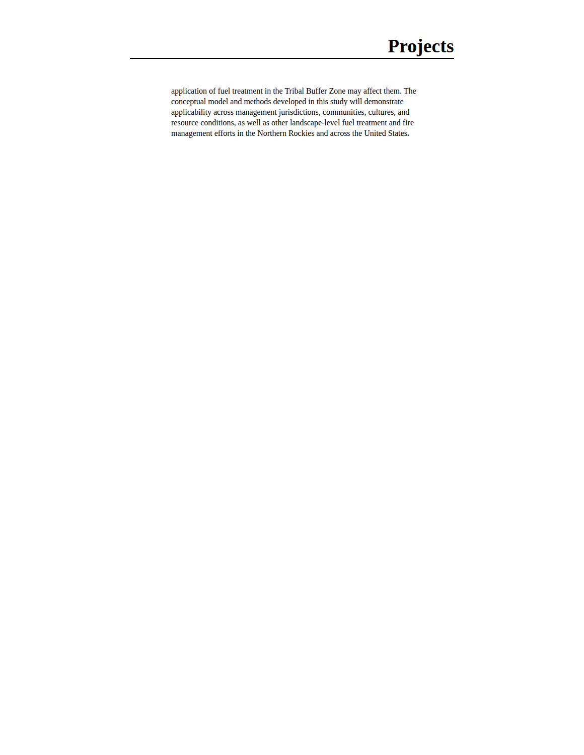Projects
application of fuel treatment in the Tribal Buffer Zone may affect them. The conceptual model and methods developed in this study will demonstrate applicability across management jurisdictions, communities, cultures, and resource conditions, as well as other landscape-level fuel treatment and fire management efforts in the Northern Rockies and across the United States.